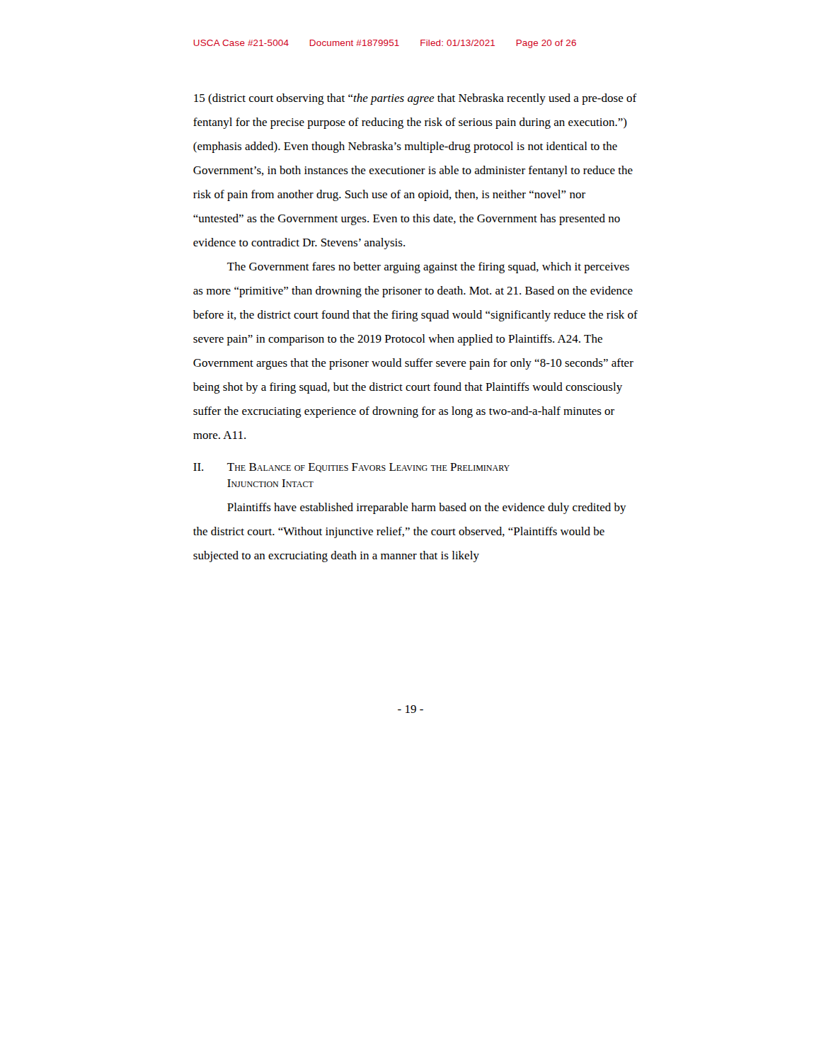USCA Case #21-5004 Document #1879951 Filed: 01/13/2021 Page 20 of 26
15 (district court observing that “the parties agree that Nebraska recently used a pre-dose of fentanyl for the precise purpose of reducing the risk of serious pain during an execution.”) (emphasis added). Even though Nebraska’s multiple-drug protocol is not identical to the Government’s, in both instances the executioner is able to administer fentanyl to reduce the risk of pain from another drug. Such use of an opioid, then, is neither “novel” nor “untested” as the Government urges. Even to this date, the Government has presented no evidence to contradict Dr. Stevens’ analysis.
The Government fares no better arguing against the firing squad, which it perceives as more “primitive” than drowning the prisoner to death. Mot. at 21. Based on the evidence before it, the district court found that the firing squad would “significantly reduce the risk of severe pain” in comparison to the 2019 Protocol when applied to Plaintiffs. A24. The Government argues that the prisoner would suffer severe pain for only “8-10 seconds” after being shot by a firing squad, but the district court found that Plaintiffs would consciously suffer the excruciating experience of drowning for as long as two-and-a-half minutes or more. A11.
II.
The Balance of Equities Favors Leaving the PreliminaryInjunction Intact
Plaintiffs have established irreparable harm based on the evidence duly credited by the district court. “Without injunctive relief,” the court observed, “Plaintiffs would be subjected to an excruciating death in a manner that is likely
- 19 -